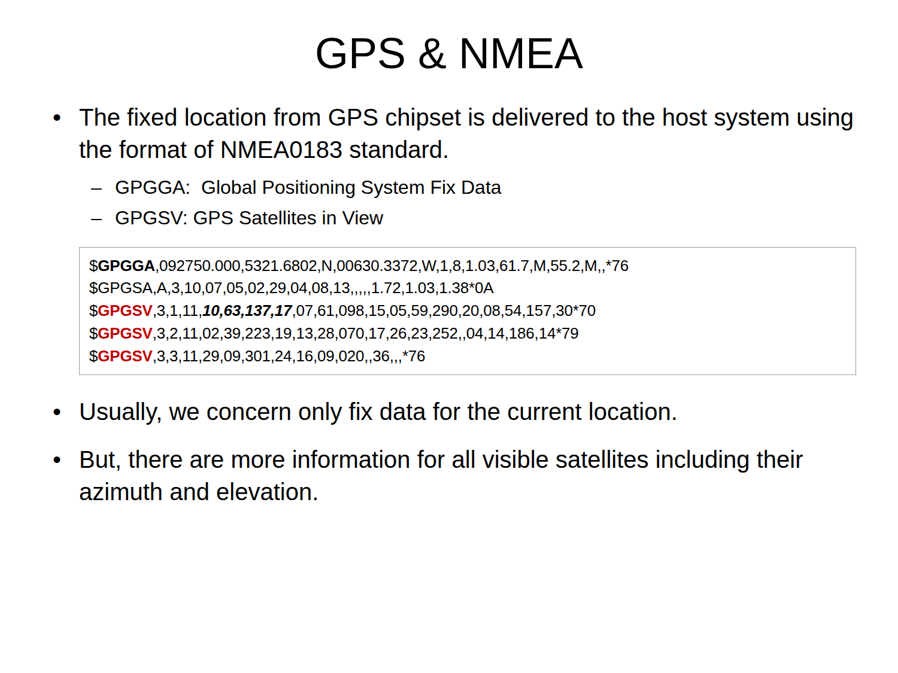GPS & NMEA
The fixed location from GPS chipset is delivered to the host system using the format of NMEA0183 standard.
GPGGA: Global Positioning System Fix Data
GPGSV: GPS Satellites in View
$GPGGA,092750.000,5321.6802,N,00630.3372,W,1,8,1.03,61.7,M,55.2,M,,*76
$GPGSA,A,3,10,07,05,02,29,04,08,13,,,,,1.72,1.03,1.38*0A
$GPGSV,3,1,11,10,63,137,17,07,61,098,15,05,59,290,20,08,54,157,30*70
$GPGSV,3,2,11,02,39,223,19,13,28,070,17,26,23,252,,04,14,186,14*79
$GPGSV,3,3,11,29,09,301,24,16,09,020,,36,,,*76
Usually, we concern only fix data for the current location.
But, there are more information for all visible satellites including their azimuth and elevation.